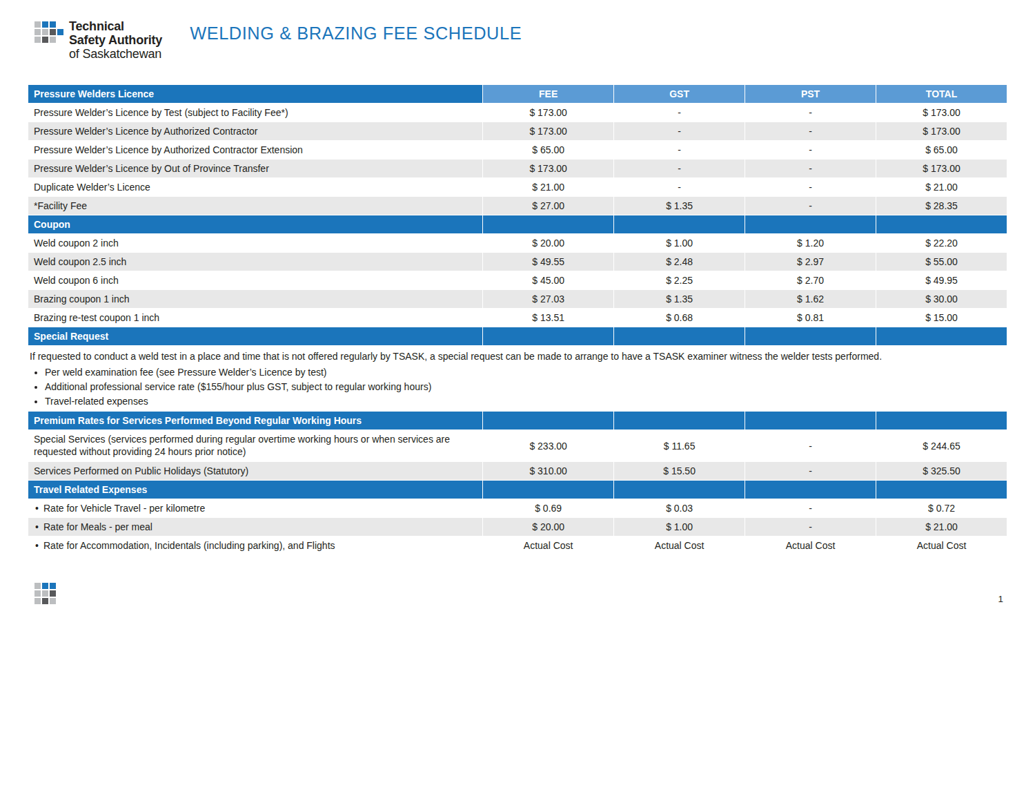Technical
Safety Authority
of Saskatchewan
WELDING & BRAZING FEE SCHEDULE
| Pressure Welders Licence | FEE | GST | PST | TOTAL |
| --- | --- | --- | --- | --- |
| Pressure Welder’s Licence by Test (subject to Facility Fee*) | $ 173.00 | - | - | $ 173.00 |
| Pressure Welder’s Licence by Authorized Contractor | $ 173.00 | - | - | $ 173.00 |
| Pressure Welder’s Licence by Authorized Contractor Extension | $ 65.00 | - | - | $ 65.00 |
| Pressure Welder’s Licence by Out of Province Transfer | $ 173.00 | - | - | $ 173.00 |
| Duplicate Welder’s Licence | $ 21.00 | - | - | $ 21.00 |
| *Facility Fee | $ 27.00 | $ 1.35 | - | $ 28.35 |
| Coupon | | | | |
| Weld coupon 2 inch | $ 20.00 | $ 1.00 | $ 1.20 | $ 22.20 |
| Weld coupon 2.5 inch | $ 49.55 | $ 2.48 | $ 2.97 | $ 55.00 |
| Weld coupon 6 inch | $ 45.00 | $ 2.25 | $ 2.70 | $ 49.95 |
| Brazing coupon 1 inch | $ 27.03 | $ 1.35 | $ 1.62 | $ 30.00 |
| Brazing re-test coupon 1 inch | $ 13.51 | $ 0.68 | $ 0.81 | $ 15.00 |
| Special Request | | | | |
| If requested to conduct a weld test in a place and time that is not offered regularly by TSASK, a special request can be made to arrange to have a TSASK examiner witness the welder tests performed. Per weld examination fee (see Pressure Welder’s Licence by test) Additional professional service rate ($155/hour plus GST, subject to regular working hours) Travel-related expenses |
| Premium Rates for Services Performed Beyond Regular Working Hours | | | | |
| Special Services (services performed during regular overtime working hours or when services are requested without providing 24 hours prior notice) | $ 233.00 | $ 11.65 | - | $ 244.65 |
| Services Performed on Public Holidays (Statutory) | $ 310.00 | $ 15.50 | - | $ 325.50 |
| Travel Related Expenses | | | | |
| Rate for Vehicle Travel - per kilometre | $ 0.69 | $ 0.03 | - | $ 0.72 |
| Rate for Meals - per meal | $ 20.00 | $ 1.00 | - | $ 21.00 |
| Rate for Accommodation, Incidentals (including parking), and Flights | Actual Cost | Actual Cost | Actual Cost | Actual Cost |
1